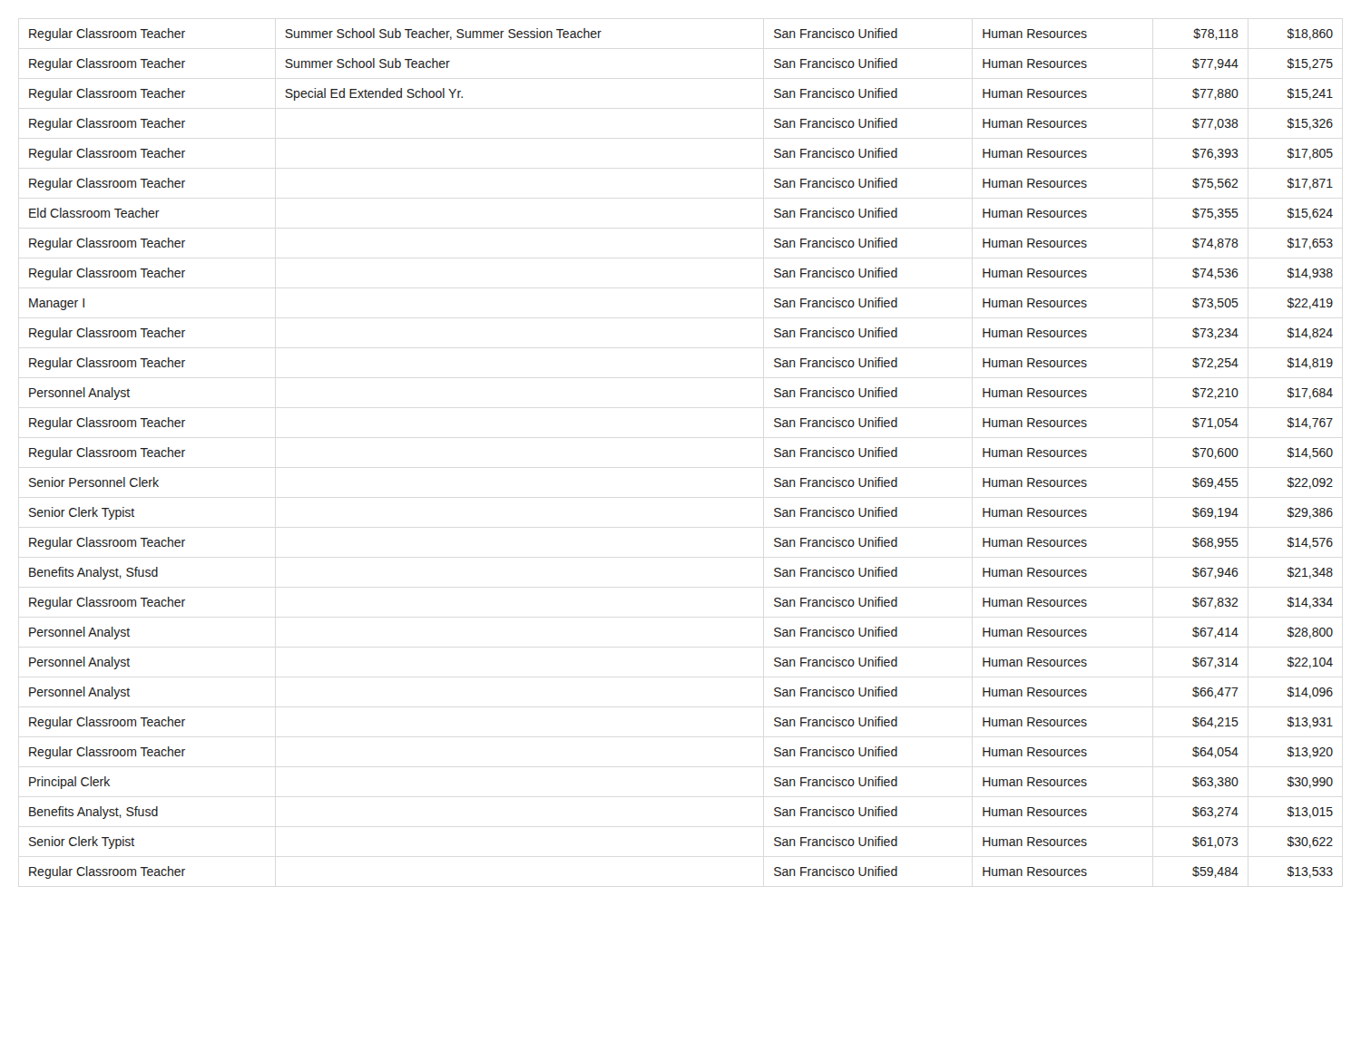| Regular Classroom Teacher | Summer School Sub Teacher, Summer Session Teacher | San Francisco Unified | Human Resources | $78,118 | $18,860 |
| Regular Classroom Teacher | Summer School Sub Teacher | San Francisco Unified | Human Resources | $77,944 | $15,275 |
| Regular Classroom Teacher | Special Ed Extended School Yr. | San Francisco Unified | Human Resources | $77,880 | $15,241 |
| Regular Classroom Teacher | | San Francisco Unified | Human Resources | $77,038 | $15,326 |
| Regular Classroom Teacher | | San Francisco Unified | Human Resources | $76,393 | $17,805 |
| Regular Classroom Teacher | | San Francisco Unified | Human Resources | $75,562 | $17,871 |
| Eld Classroom Teacher | | San Francisco Unified | Human Resources | $75,355 | $15,624 |
| Regular Classroom Teacher | | San Francisco Unified | Human Resources | $74,878 | $17,653 |
| Regular Classroom Teacher | | San Francisco Unified | Human Resources | $74,536 | $14,938 |
| Manager I | | San Francisco Unified | Human Resources | $73,505 | $22,419 |
| Regular Classroom Teacher | | San Francisco Unified | Human Resources | $73,234 | $14,824 |
| Regular Classroom Teacher | | San Francisco Unified | Human Resources | $72,254 | $14,819 |
| Personnel Analyst | | San Francisco Unified | Human Resources | $72,210 | $17,684 |
| Regular Classroom Teacher | | San Francisco Unified | Human Resources | $71,054 | $14,767 |
| Regular Classroom Teacher | | San Francisco Unified | Human Resources | $70,600 | $14,560 |
| Senior Personnel Clerk | | San Francisco Unified | Human Resources | $69,455 | $22,092 |
| Senior Clerk Typist | | San Francisco Unified | Human Resources | $69,194 | $29,386 |
| Regular Classroom Teacher | | San Francisco Unified | Human Resources | $68,955 | $14,576 |
| Benefits Analyst, Sfusd | | San Francisco Unified | Human Resources | $67,946 | $21,348 |
| Regular Classroom Teacher | | San Francisco Unified | Human Resources | $67,832 | $14,334 |
| Personnel Analyst | | San Francisco Unified | Human Resources | $67,414 | $28,800 |
| Personnel Analyst | | San Francisco Unified | Human Resources | $67,314 | $22,104 |
| Personnel Analyst | | San Francisco Unified | Human Resources | $66,477 | $14,096 |
| Regular Classroom Teacher | | San Francisco Unified | Human Resources | $64,215 | $13,931 |
| Regular Classroom Teacher | | San Francisco Unified | Human Resources | $64,054 | $13,920 |
| Principal Clerk | | San Francisco Unified | Human Resources | $63,380 | $30,990 |
| Benefits Analyst, Sfusd | | San Francisco Unified | Human Resources | $63,274 | $13,015 |
| Senior Clerk Typist | | San Francisco Unified | Human Resources | $61,073 | $30,622 |
| Regular Classroom Teacher | | San Francisco Unified | Human Resources | $59,484 | $13,533 |